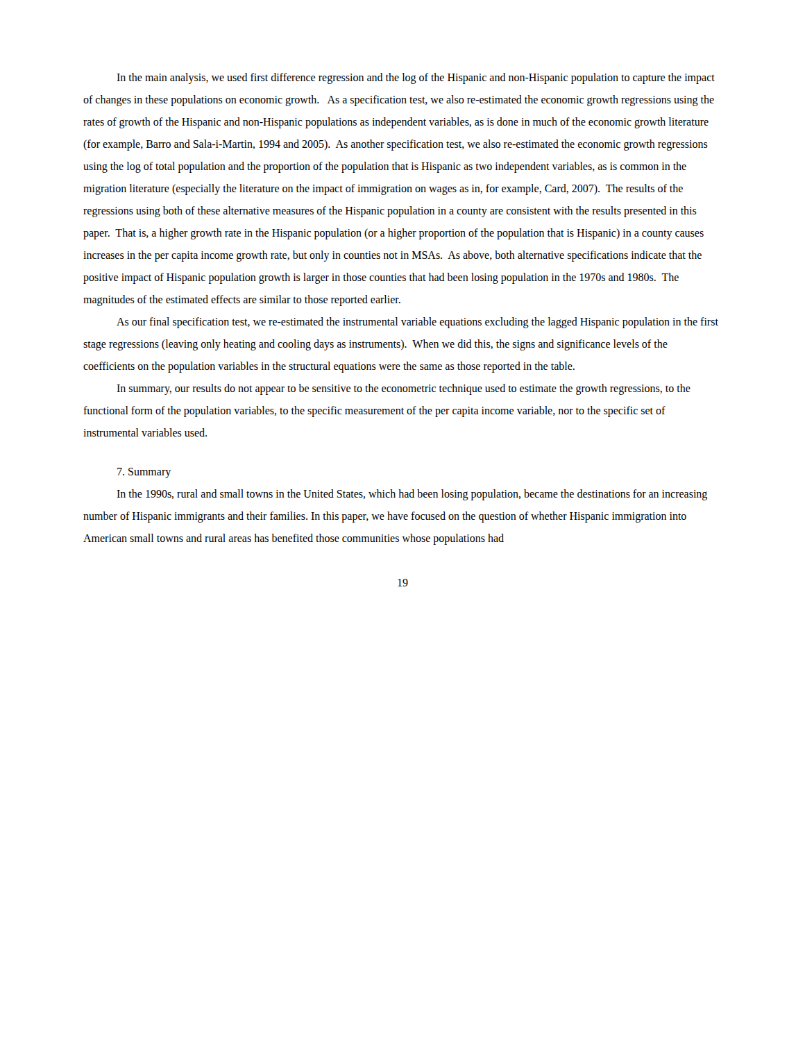In the main analysis, we used first difference regression and the log of the Hispanic and non-Hispanic population to capture the impact of changes in these populations on economic growth. As a specification test, we also re-estimated the economic growth regressions using the rates of growth of the Hispanic and non-Hispanic populations as independent variables, as is done in much of the economic growth literature (for example, Barro and Sala-i-Martin, 1994 and 2005). As another specification test, we also re-estimated the economic growth regressions using the log of total population and the proportion of the population that is Hispanic as two independent variables, as is common in the migration literature (especially the literature on the impact of immigration on wages as in, for example, Card, 2007). The results of the regressions using both of these alternative measures of the Hispanic population in a county are consistent with the results presented in this paper. That is, a higher growth rate in the Hispanic population (or a higher proportion of the population that is Hispanic) in a county causes increases in the per capita income growth rate, but only in counties not in MSAs. As above, both alternative specifications indicate that the positive impact of Hispanic population growth is larger in those counties that had been losing population in the 1970s and 1980s. The magnitudes of the estimated effects are similar to those reported earlier.
As our final specification test, we re-estimated the instrumental variable equations excluding the lagged Hispanic population in the first stage regressions (leaving only heating and cooling days as instruments). When we did this, the signs and significance levels of the coefficients on the population variables in the structural equations were the same as those reported in the table.
In summary, our results do not appear to be sensitive to the econometric technique used to estimate the growth regressions, to the functional form of the population variables, to the specific measurement of the per capita income variable, nor to the specific set of instrumental variables used.
7. Summary
In the 1990s, rural and small towns in the United States, which had been losing population, became the destinations for an increasing number of Hispanic immigrants and their families. In this paper, we have focused on the question of whether Hispanic immigration into American small towns and rural areas has benefited those communities whose populations had
19